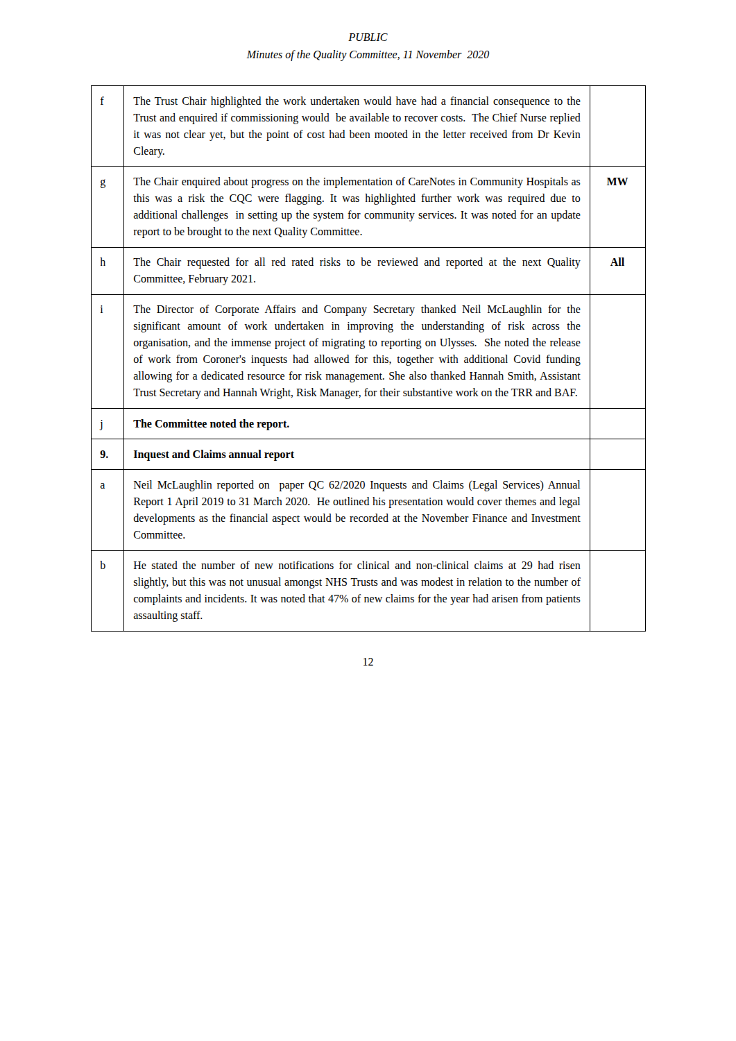PUBLIC
Minutes of the Quality Committee, 11 November 2020
| f | The Trust Chair highlighted the work undertaken would have had a financial consequence to the Trust and enquired if commissioning would be available to recover costs. The Chief Nurse replied it was not clear yet, but the point of cost had been mooted in the letter received from Dr Kevin Cleary. | |
| g | The Chair enquired about progress on the implementation of CareNotes in Community Hospitals as this was a risk the CQC were flagging. It was highlighted further work was required due to additional challenges in setting up the system for community services. It was noted for an update report to be brought to the next Quality Committee. | MW |
| h | The Chair requested for all red rated risks to be reviewed and reported at the next Quality Committee, February 2021. | All |
| i | The Director of Corporate Affairs and Company Secretary thanked Neil McLaughlin for the significant amount of work undertaken in improving the understanding of risk across the organisation, and the immense project of migrating to reporting on Ulysses. She noted the release of work from Coroner's inquests had allowed for this, together with additional Covid funding allowing for a dedicated resource for risk management. She also thanked Hannah Smith, Assistant Trust Secretary and Hannah Wright, Risk Manager, for their substantive work on the TRR and BAF. | |
| j | The Committee noted the report. | |
| 9. | Inquest and Claims annual report | |
| a | Neil McLaughlin reported on paper QC 62/2020 Inquests and Claims (Legal Services) Annual Report 1 April 2019 to 31 March 2020. He outlined his presentation would cover themes and legal developments as the financial aspect would be recorded at the November Finance and Investment Committee. | |
| b | He stated the number of new notifications for clinical and non-clinical claims at 29 had risen slightly, but this was not unusual amongst NHS Trusts and was modest in relation to the number of complaints and incidents. It was noted that 47% of new claims for the year had arisen from patients assaulting staff. | |
12